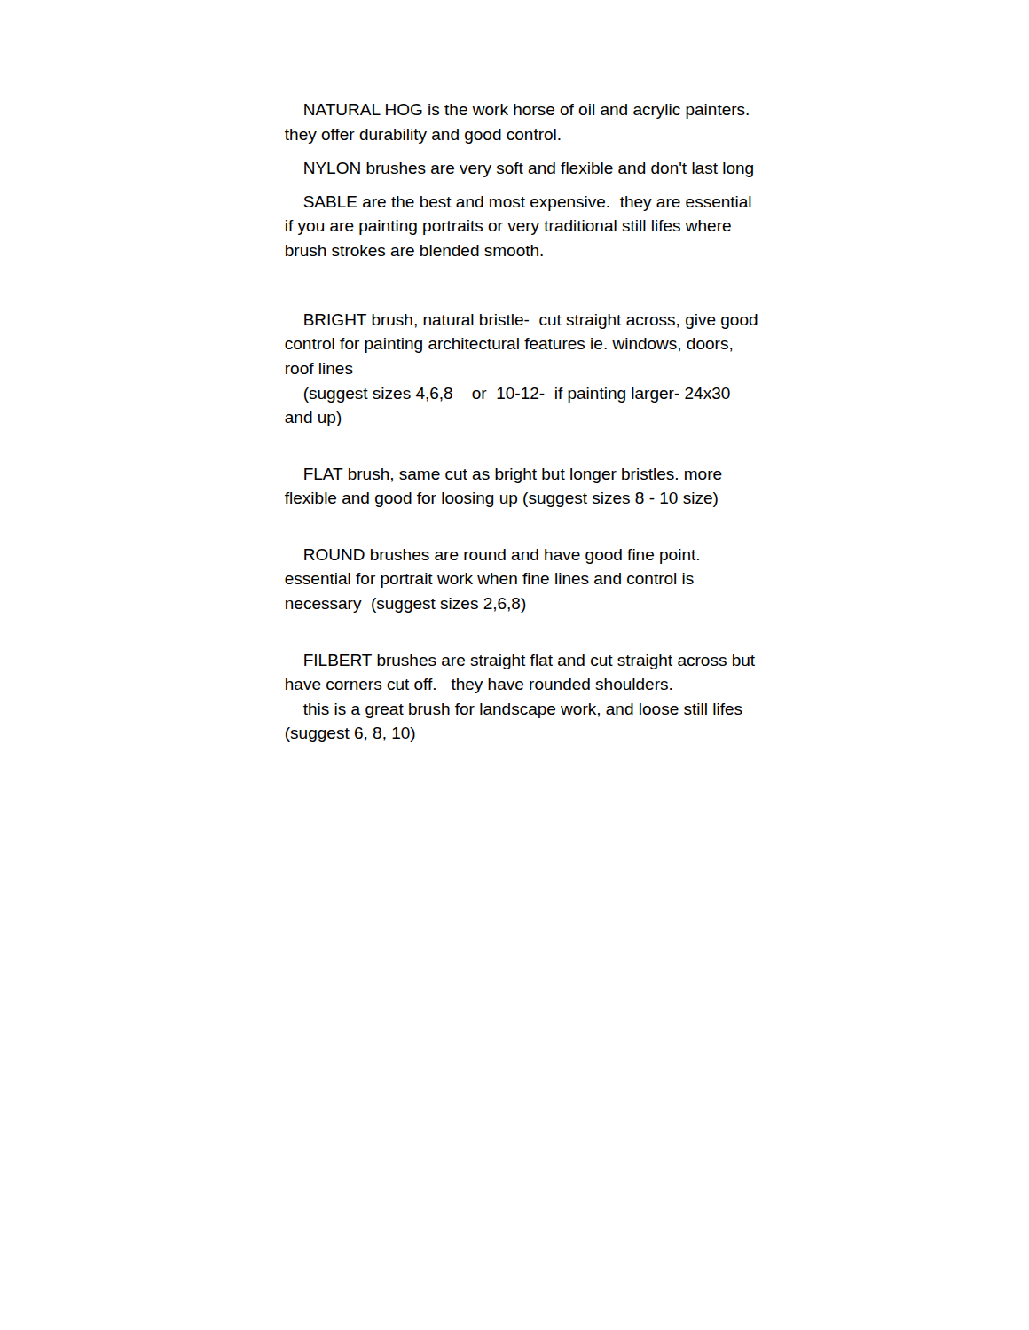NATURAL HOG is the work horse of oil and acrylic painters. they offer durability and good control.
NYLON brushes are very soft and flexible and don't last long
SABLE are the best and most expensive. they are essential if you are painting portraits or very traditional still lifes where brush strokes are blended smooth.
BRIGHT brush, natural bristle- cut straight across, give good control for painting architectural features ie. windows, doors, roof lines
(suggest sizes 4,6,8 or 10-12- if painting larger- 24x30 and up)
FLAT brush, same cut as bright but longer bristles. more flexible and good for loosing up (suggest sizes 8 - 10 size)
ROUND brushes are round and have good fine point. essential for portrait work when fine lines and control is necessary (suggest sizes 2,6,8)
FILBERT brushes are straight flat and cut straight across but have corners cut off. they have rounded shoulders.
this is a great brush for landscape work, and loose still lifes (suggest 6, 8, 10)